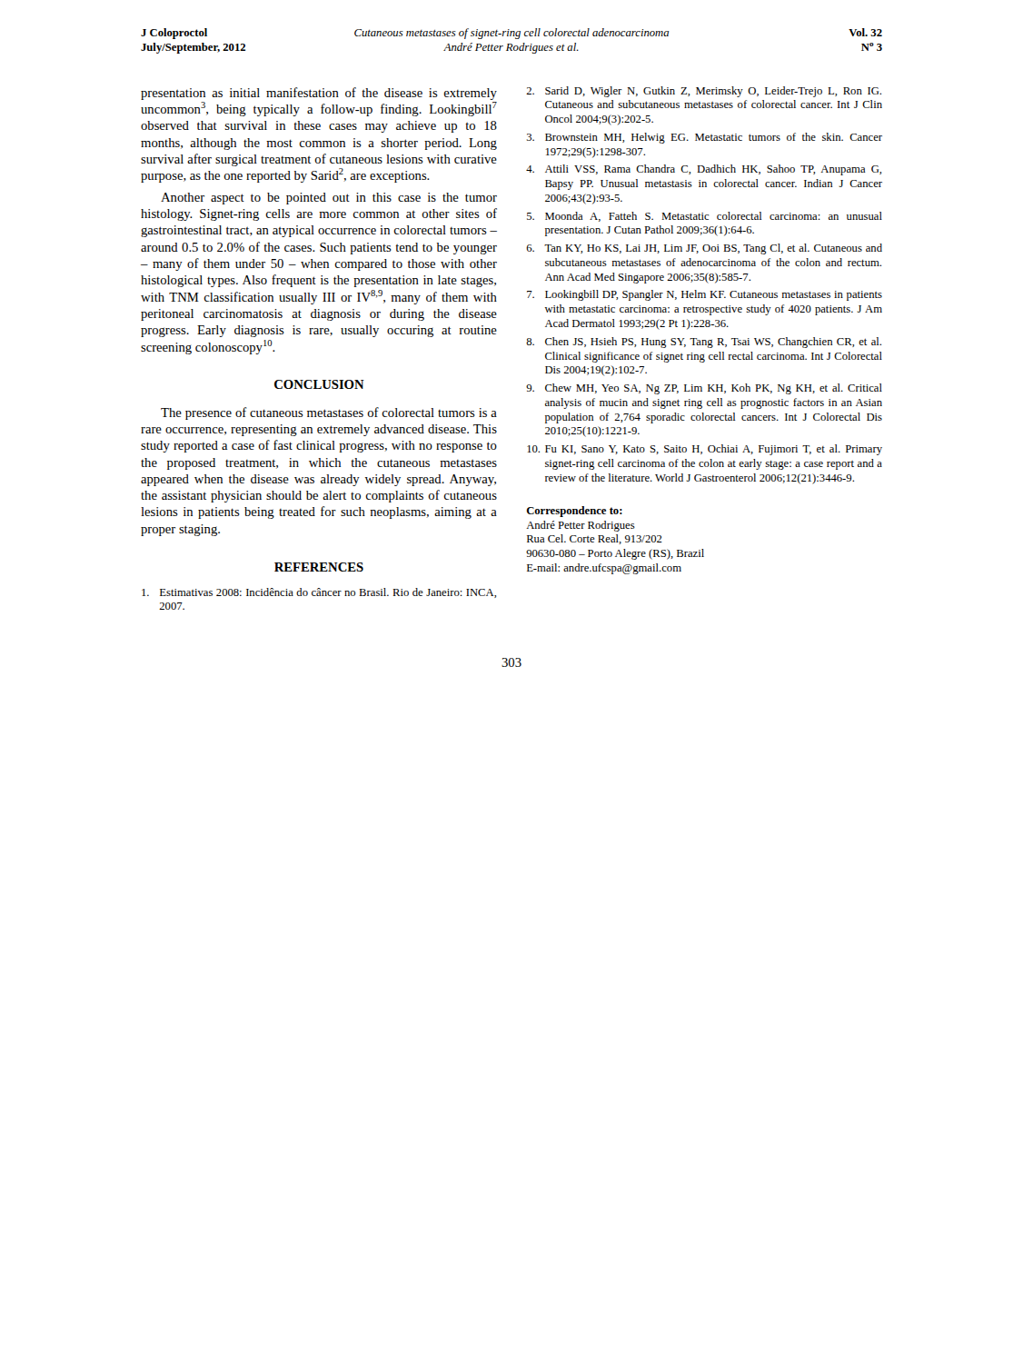J Coloproctol
July/September, 2012
Cutaneous metastases of signet-ring cell colorectal adenocarcinoma
André Petter Rodrigues et al.
Vol. 32
No 3
presentation as initial manifestation of the disease is extremely uncommon3, being typically a follow-up finding. Lookingbill7 observed that survival in these cases may achieve up to 18 months, although the most common is a shorter period. Long survival after surgical treatment of cutaneous lesions with curative purpose, as the one reported by Sarid2, are exceptions.
Another aspect to be pointed out in this case is the tumor histology. Signet-ring cells are more common at other sites of gastrointestinal tract, an atypical occurrence in colorectal tumors – around 0.5 to 2.0% of the cases. Such patients tend to be younger – many of them under 50 – when compared to those with other histological types. Also frequent is the presentation in late stages, with TNM classification usually III or IV8,9, many of them with peritoneal carcinomatosis at diagnosis or during the disease progress. Early diagnosis is rare, usually occuring at routine screening colonoscopy10.
Conclusion
The presence of cutaneous metastases of colorectal tumors is a rare occurrence, representing an extremely advanced disease. This study reported a case of fast clinical progress, with no response to the proposed treatment, in which the cutaneous metastases appeared when the disease was already widely spread. Anyway, the assistant physician should be alert to complaints of cutaneous lesions in patients being treated for such neoplasms, aiming at a proper staging.
References
Estimativas 2008: Incidência do câncer no Brasil. Rio de Janeiro: INCA, 2007.
Sarid D, Wigler N, Gutkin Z, Merimsky O, Leider-Trejo L, Ron IG. Cutaneous and subcutaneous metastases of colorectal cancer. Int J Clin Oncol 2004;9(3):202-5.
Brownstein MH, Helwig EG. Metastatic tumors of the skin. Cancer 1972;29(5):1298-307.
Attili VSS, Rama Chandra C, Dadhich HK, Sahoo TP, Anupama G, Bapsy PP. Unusual metastasis in colorectal cancer. Indian J Cancer 2006;43(2):93-5.
Moonda A, Fatteh S. Metastatic colorectal carcinoma: an unusual presentation. J Cutan Pathol 2009;36(1):64-6.
Tan KY, Ho KS, Lai JH, Lim JF, Ooi BS, Tang Cl, et al. Cutaneous and subcutaneous metastases of adenocarcinoma of the colon and rectum. Ann Acad Med Singapore 2006;35(8):585-7.
Lookingbill DP, Spangler N, Helm KF. Cutaneous metastases in patients with metastatic carcinoma: a retrospective study of 4020 patients. J Am Acad Dermatol 1993;29(2 Pt 1):228-36.
Chen JS, Hsieh PS, Hung SY, Tang R, Tsai WS, Changchien CR, et al. Clinical significance of signet ring cell rectal carcinoma. Int J Colorectal Dis 2004;19(2):102-7.
Chew MH, Yeo SA, Ng ZP, Lim KH, Koh PK, Ng KH, et al. Critical analysis of mucin and signet ring cell as prognostic factors in an Asian population of 2,764 sporadic colorectal cancers. Int J Colorectal Dis 2010;25(10):1221-9.
Fu KI, Sano Y, Kato S, Saito H, Ochiai A, Fujimori T, et al. Primary signet-ring cell carcinoma of the colon at early stage: a case report and a review of the literature. World J Gastroenterol 2006;12(21):3446-9.
Correspondence to:
André Petter Rodrigues
Rua Cel. Corte Real, 913/202
90630-080 – Porto Alegre (RS), Brazil
E-mail: andre.ufcspa@gmail.com
303